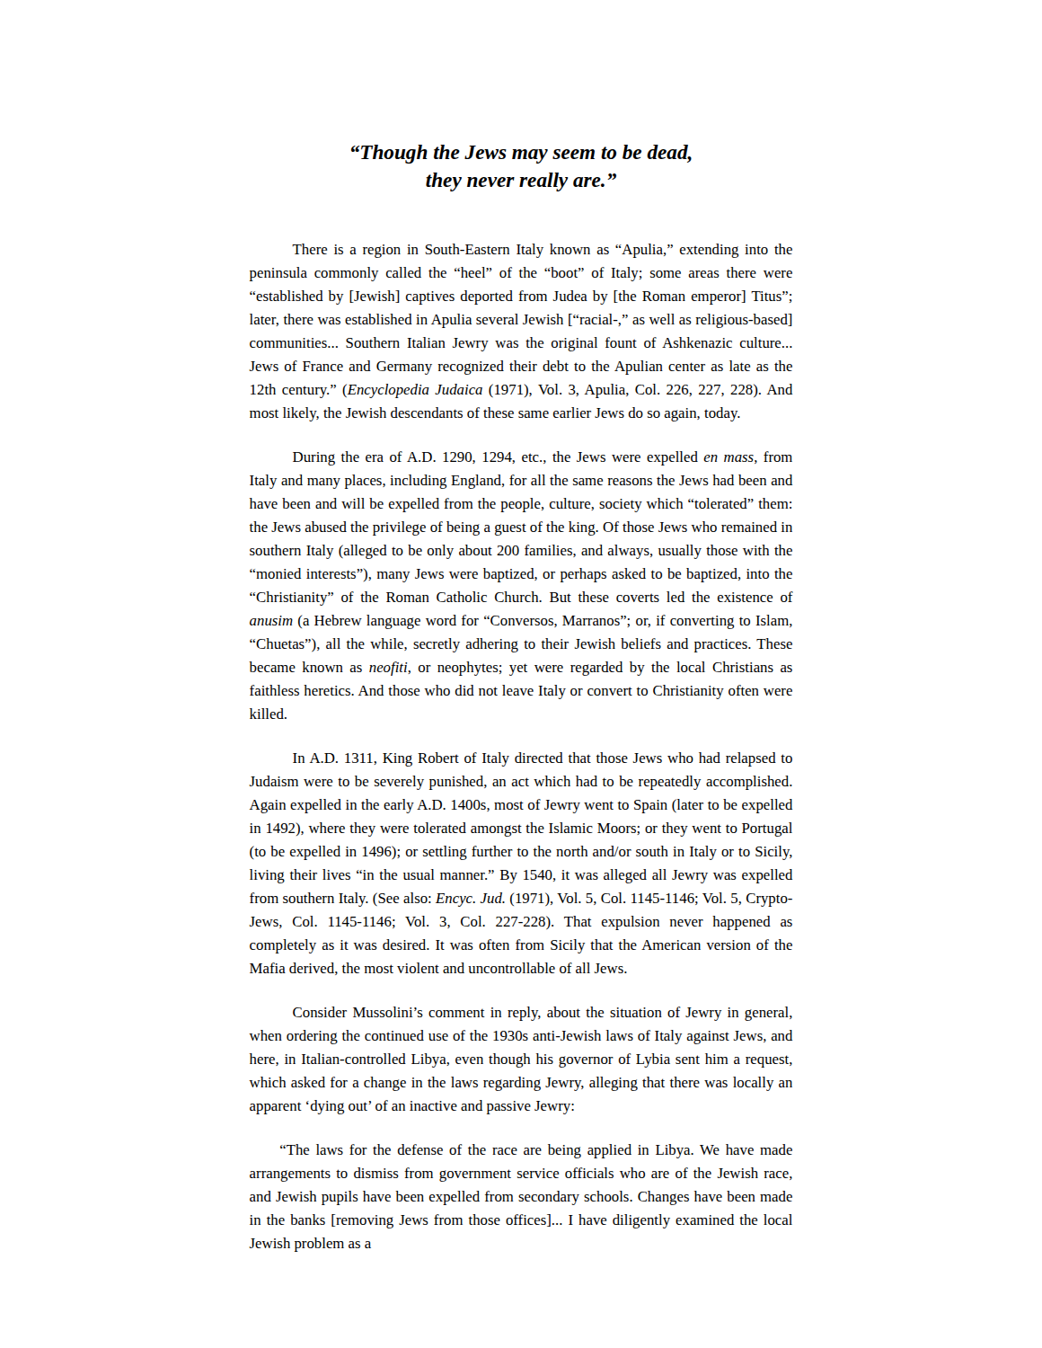“Though the Jews may seem to be dead,
they never really are.”
There is a region in South-Eastern Italy known as “Apulia,” extending into the peninsula commonly called the “heel” of the “boot” of Italy; some areas there were “established by [Jewish] captives deported from Judea by [the Roman emperor] Titus”; later, there was established in Apulia several Jewish [“racial-,” as well as religious-based] communities... Southern Italian Jewry was the original fount of Ashkenazic culture... Jews of France and Germany recognized their debt to the Apulian center as late as the 12th century.” (Encyclopedia Judaica (1971), Vol. 3, Apulia, Col. 226, 227, 228). And most likely, the Jewish descendants of these same earlier Jews do so again, today.
During the era of A.D. 1290, 1294, etc., the Jews were expelled en mass, from Italy and many places, including England, for all the same reasons the Jews had been and have been and will be expelled from the people, culture, society which “tolerated” them: the Jews abused the privilege of being a guest of the king. Of those Jews who remained in southern Italy (alleged to be only about 200 families, and always, usually those with the “monied interests”), many Jews were baptized, or perhaps asked to be baptized, into the “Christianity” of the Roman Catholic Church. But these coverts led the existence of anusim (a Hebrew language word for “Conversos, Marranos”; or, if converting to Islam, “Chuetas”), all the while, secretly adhering to their Jewish beliefs and practices. These became known as neofiti, or neophytes; yet were regarded by the local Christians as faithless heretics. And those who did not leave Italy or convert to Christianity often were killed.
In A.D. 1311, King Robert of Italy directed that those Jews who had relapsed to Judaism were to be severely punished, an act which had to be repeatedly accomplished. Again expelled in the early A.D. 1400s, most of Jewry went to Spain (later to be expelled in 1492), where they were tolerated amongst the Islamic Moors; or they went to Portugal (to be expelled in 1496); or settling further to the north and/or south in Italy or to Sicily, living their lives “in the usual manner.” By 1540, it was alleged all Jewry was expelled from southern Italy. (See also: Encyc. Jud. (1971), Vol. 5, Col. 1145-1146; Vol. 5, Crypto-Jews, Col. 1145-1146; Vol. 3, Col. 227-228). That expulsion never happened as completely as it was desired. It was often from Sicily that the American version of the Mafia derived, the most violent and uncontrollable of all Jews.
Consider Mussolini’s comment in reply, about the situation of Jewry in general, when ordering the continued use of the 1930s anti-Jewish laws of Italy against Jews, and here, in Italian-controlled Libya, even though his governor of Lybia sent him a request, which asked for a change in the laws regarding Jewry, alleging that there was locally an apparent ‘dying out’ of an inactive and passive Jewry:
“The laws for the defense of the race are being applied in Libya. We have made arrangements to dismiss from government service officials who are of the Jewish race, and Jewish pupils have been expelled from secondary schools. Changes have been made in the banks [removing Jews from those offices]... I have diligently examined the local Jewish problem as a